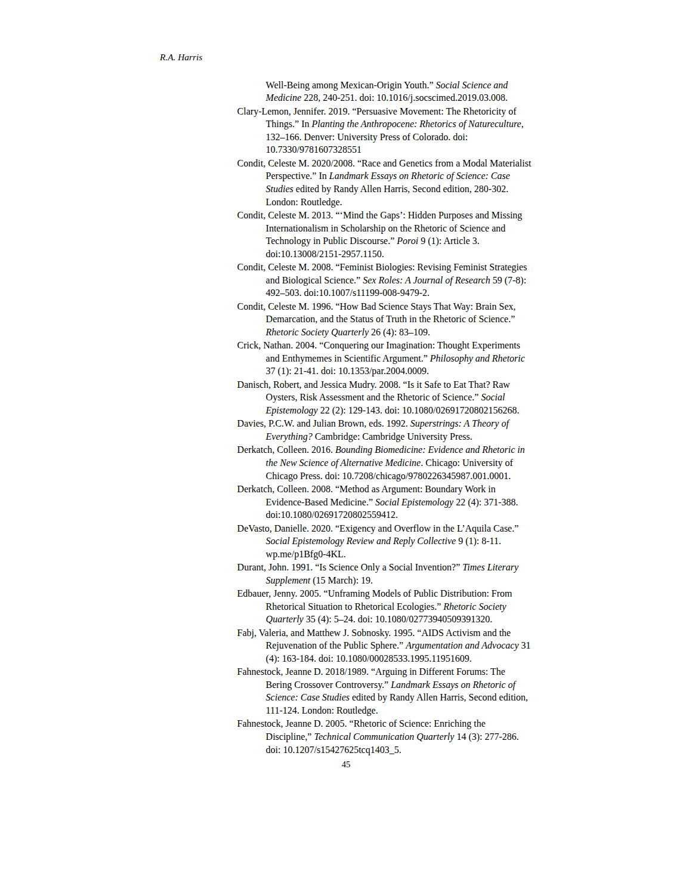R.A. Harris
Well-Being among Mexican-Origin Youth.” Social Science and Medicine 228, 240-251. doi: 10.1016/j.socscimed.2019.03.008.
Clary-Lemon, Jennifer. 2019. “Persuasive Movement: The Rhetoricity of Things.” In Planting the Anthropocene: Rhetorics of Natureculture, 132–166. Denver: University Press of Colorado. doi: 10.7330/9781607328551
Condit, Celeste M. 2020/2008. “Race and Genetics from a Modal Materialist Perspective.” In Landmark Essays on Rhetoric of Science: Case Studies edited by Randy Allen Harris, Second edition, 280-302. London: Routledge.
Condit, Celeste M. 2013. “‘Mind the Gaps’: Hidden Purposes and Missing Internationalism in Scholarship on the Rhetoric of Science and Technology in Public Discourse.” Poroi 9 (1): Article 3. doi:10.13008/2151-2957.1150.
Condit, Celeste M. 2008. “Feminist Biologies: Revising Feminist Strategies and Biological Science.” Sex Roles: A Journal of Research 59 (7-8): 492–503. doi:10.1007/s11199-008-9479-2.
Condit, Celeste M. 1996. “How Bad Science Stays That Way: Brain Sex, Demarcation, and the Status of Truth in the Rhetoric of Science.” Rhetoric Society Quarterly 26 (4): 83–109.
Crick, Nathan. 2004. “Conquering our Imagination: Thought Experiments and Enthymemes in Scientific Argument.” Philosophy and Rhetoric 37 (1): 21-41. doi: 10.1353/par.2004.0009.
Danisch, Robert, and Jessica Mudry. 2008. “Is it Safe to Eat That? Raw Oysters, Risk Assessment and the Rhetoric of Science.” Social Epistemology 22 (2): 129-143. doi: 10.1080/02691720802156268.
Davies, P.C.W. and Julian Brown, eds. 1992. Superstrings: A Theory of Everything? Cambridge: Cambridge University Press.
Derkatch, Colleen. 2016. Bounding Biomedicine: Evidence and Rhetoric in the New Science of Alternative Medicine. Chicago: University of Chicago Press. doi: 10.7208/chicago/9780226345987.001.0001.
Derkatch, Colleen. 2008. “Method as Argument: Boundary Work in Evidence‐Based Medicine.” Social Epistemology 22 (4): 371-388. doi:10.1080/02691720802559412.
DeVasto, Danielle. 2020. “Exigency and Overflow in the L’Aquila Case.” Social Epistemology Review and Reply Collective 9 (1): 8-11. wp.me/p1Bfg0-4KL.
Durant, John. 1991. “Is Science Only a Social Invention?” Times Literary Supplement (15 March): 19.
Edbauer, Jenny. 2005. “Unframing Models of Public Distribution: From Rhetorical Situation to Rhetorical Ecologies.” Rhetoric Society Quarterly 35 (4): 5–24. doi: 10.1080/02773940509391320.
Fabj, Valeria, and Matthew J. Sobnosky. 1995. “AIDS Activism and the Rejuvenation of the Public Sphere.” Argumentation and Advocacy 31 (4): 163-184. doi: 10.1080/00028533.1995.11951609.
Fahnestock, Jeanne D. 2018/1989. “Arguing in Different Forums: The Bering Crossover Controversy.” Landmark Essays on Rhetoric of Science: Case Studies edited by Randy Allen Harris, Second edition, 111-124. London: Routledge.
Fahnestock, Jeanne D. 2005. “Rhetoric of Science: Enriching the Discipline,” Technical Communication Quarterly 14 (3): 277-286. doi: 10.1207/s15427625tcq1403_5.
45